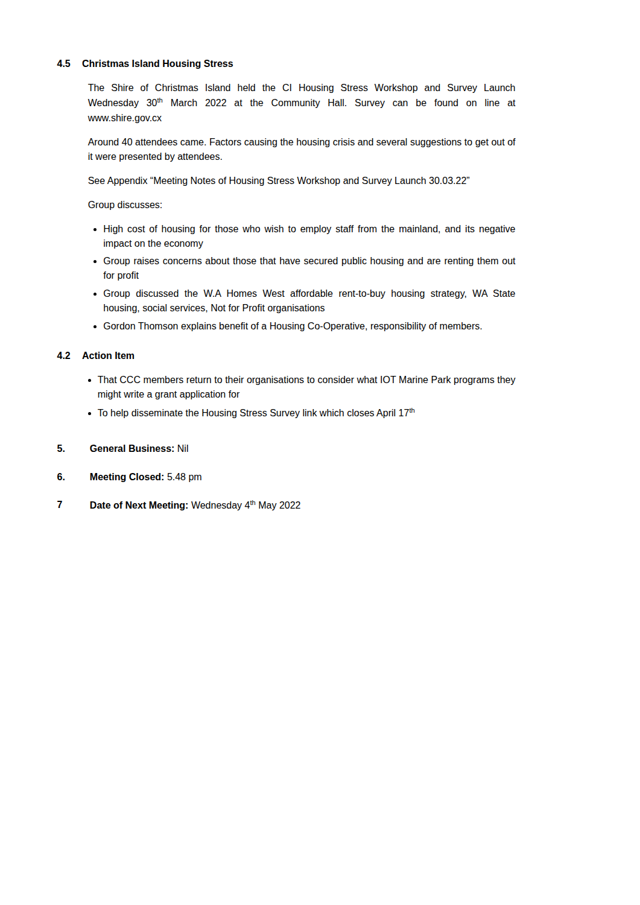4.5 Christmas Island Housing Stress
The Shire of Christmas Island held the CI Housing Stress Workshop and Survey Launch Wednesday 30th March 2022 at the Community Hall. Survey can be found on line at www.shire.gov.cx
Around 40 attendees came. Factors causing the housing crisis and several suggestions to get out of it were presented by attendees.
See Appendix “Meeting Notes of Housing Stress Workshop and Survey Launch 30.03.22”
Group discusses:
High cost of housing for those who wish to employ staff from the mainland, and its negative impact on the economy
Group raises concerns about those that have secured public housing and are renting them out for profit
Group discussed the W.A Homes West affordable rent-to-buy housing strategy, WA State housing, social services, Not for Profit organisations
Gordon Thomson explains benefit of a Housing Co-Operative, responsibility of members.
4.2 Action Item
That CCC members return to their organisations to consider what IOT Marine Park programs they might write a grant application for
To help disseminate the Housing Stress Survey link which closes April 17th
5. General Business: Nil
6. Meeting Closed: 5.48 pm
7 Date of Next Meeting: Wednesday 4th May 2022